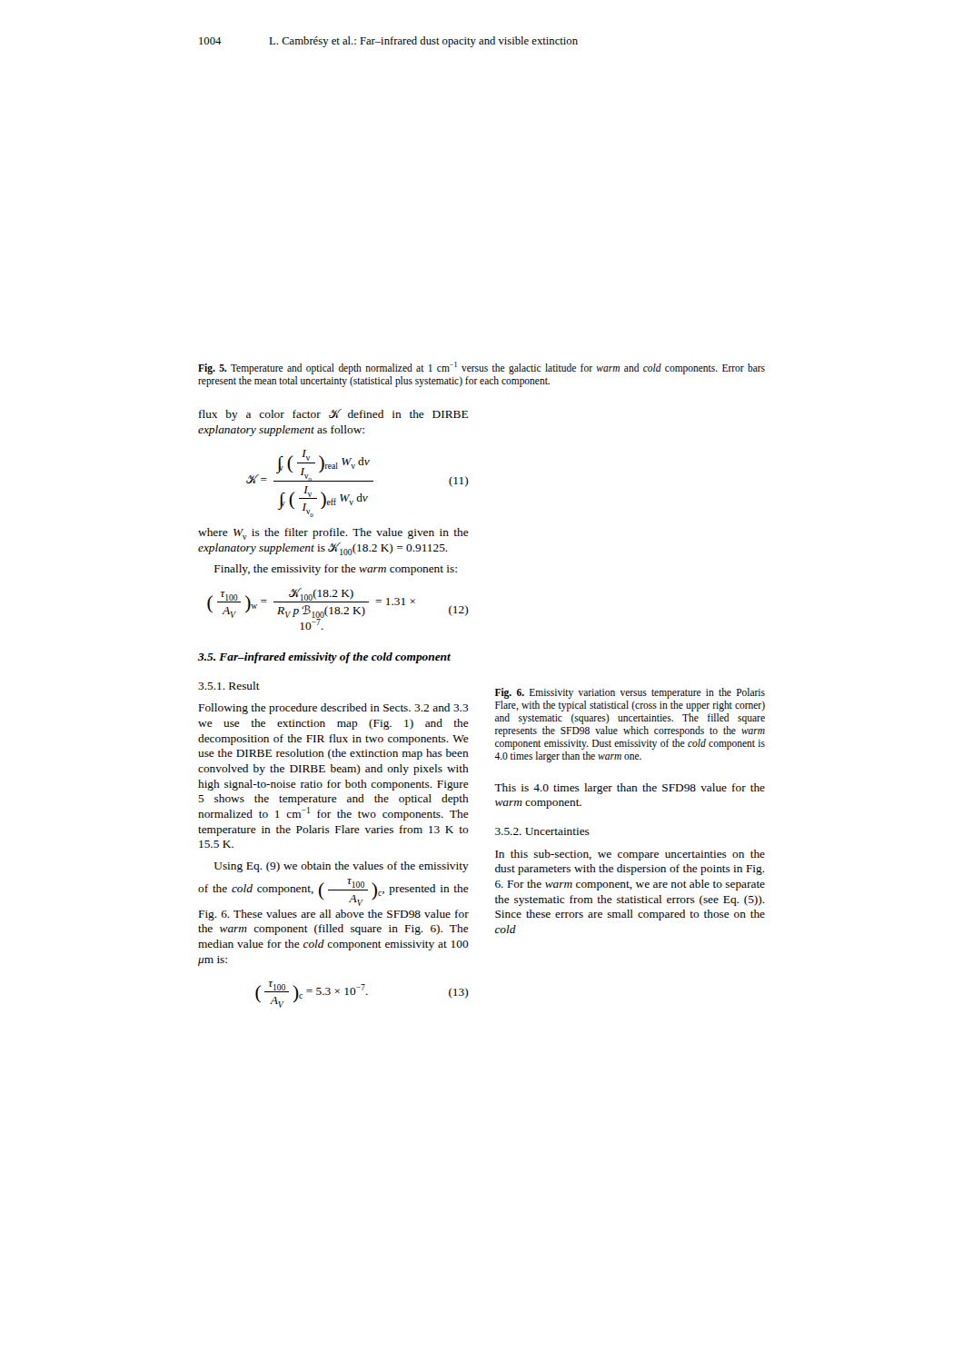1004 L. Cambrésy et al.: Far–infrared dust opacity and visible extinction
Fig. 5. Temperature and optical depth normalized at 1 cm−1 versus the galactic latitude for warm and cold components. Error bars represent the mean total uncertainty (statistical plus systematic) for each component.
flux by a color factor 𝒦 defined in the DIRBE explanatory supplement as follow:
𝒦 = ∫ν (Iν Iν0)real Wν dν ∫ν (Iν Iν0)eff Wν dν
(11)
where Wν is the filter profile. The value given in the explanatory supplement is 𝒦100(18.2 K) = 0.91125.
Finally, the emissivity for the warm component is:
(τ100 AV)w = 𝒦100(18.2 K) RV p ℬ100(18.2 K) = 1.31 × 10−7.
(12)
3.5. Far–infrared emissivity of the cold component
3.5.1. Result
Following the procedure described in Sects. 3.2 and 3.3 we use the extinction map (Fig. 1) and the decomposition of the FIR flux in two components. We use the DIRBE resolution (the extinction map has been convolved by the DIRBE beam) and only pixels with high signal-to-noise ratio for both components. Figure 5 shows the temperature and the optical depth normalized to 1 cm−1 for the two components. The temperature in the Polaris Flare varies from 13 K to 15.5 K.
Using Eq. (9) we obtain the values of the emissivity of the cold component, (τ100 AV)c, presented in the Fig. 6. These values are all above the SFD98 value for the warm component (filled square in Fig. 6). The median value for the cold component emissivity at 100 μm is:
(τ100 AV)c = 5.3 × 10−7.
(13)
Fig. 6. Emissivity variation versus temperature in the Polaris Flare, with the typical statistical (cross in the upper right corner) and systematic (squares) uncertainties. The filled square represents the SFD98 value which corresponds to the warm component emissivity. Dust emissivity of the cold component is 4.0 times larger than the warm one.
This is 4.0 times larger than the SFD98 value for the warm component.
3.5.2. Uncertainties
In this sub-section, we compare uncertainties on the dust parameters with the dispersion of the points in Fig. 6. For the warm component, we are not able to separate the systematic from the statistical errors (see Eq. (5)). Since these errors are small compared to those on the cold